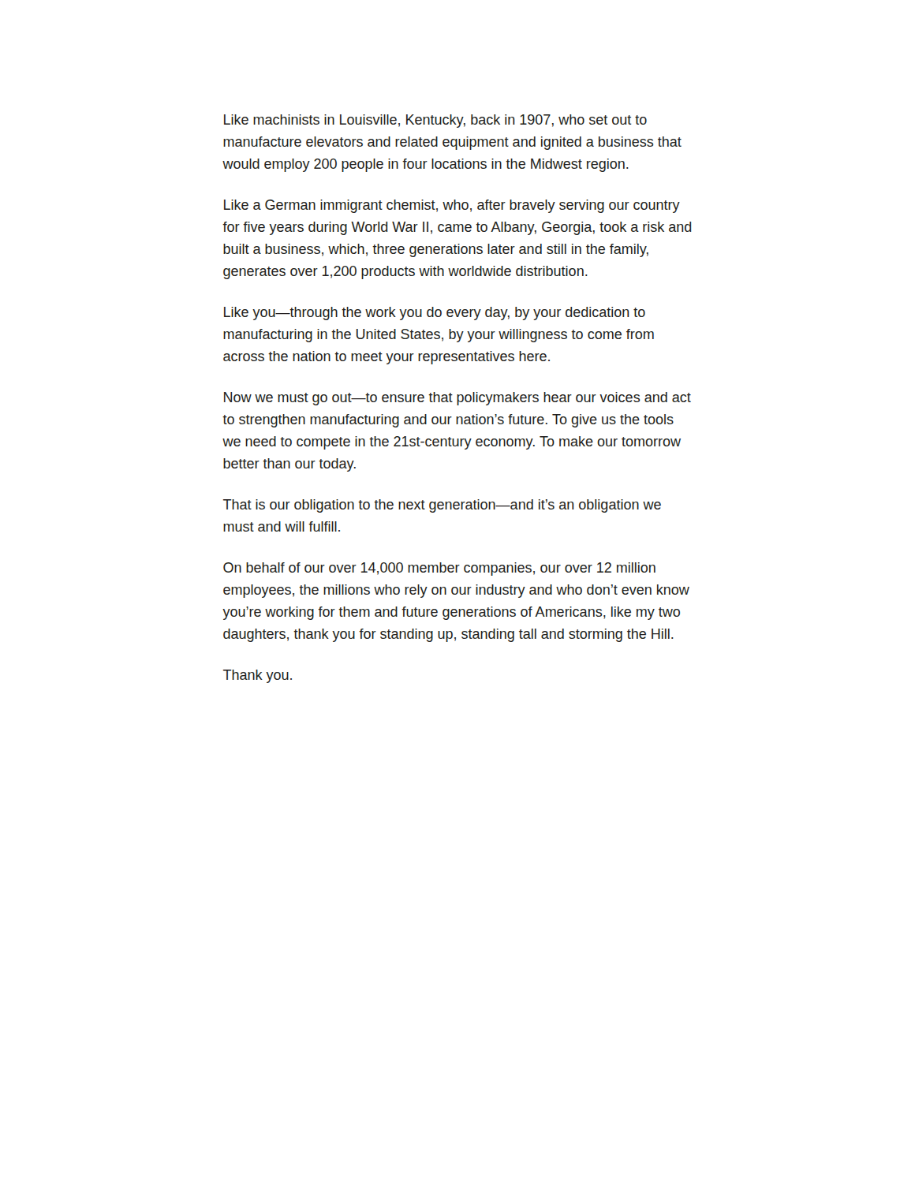Like machinists in Louisville, Kentucky, back in 1907, who set out to manufacture elevators and related equipment and ignited a business that would employ 200 people in four locations in the Midwest region.
Like a German immigrant chemist, who, after bravely serving our country for five years during World War II, came to Albany, Georgia, took a risk and built a business, which, three generations later and still in the family, generates over 1,200 products with worldwide distribution.
Like you—through the work you do every day, by your dedication to manufacturing in the United States, by your willingness to come from across the nation to meet your representatives here.
Now we must go out—to ensure that policymakers hear our voices and act to strengthen manufacturing and our nation’s future. To give us the tools we need to compete in the 21st-century economy. To make our tomorrow better than our today.
That is our obligation to the next generation—and it’s an obligation we must and will fulfill.
On behalf of our over 14,000 member companies, our over 12 million employees, the millions who rely on our industry and who don’t even know you’re working for them and future generations of Americans, like my two daughters, thank you for standing up, standing tall and storming the Hill.
Thank you.